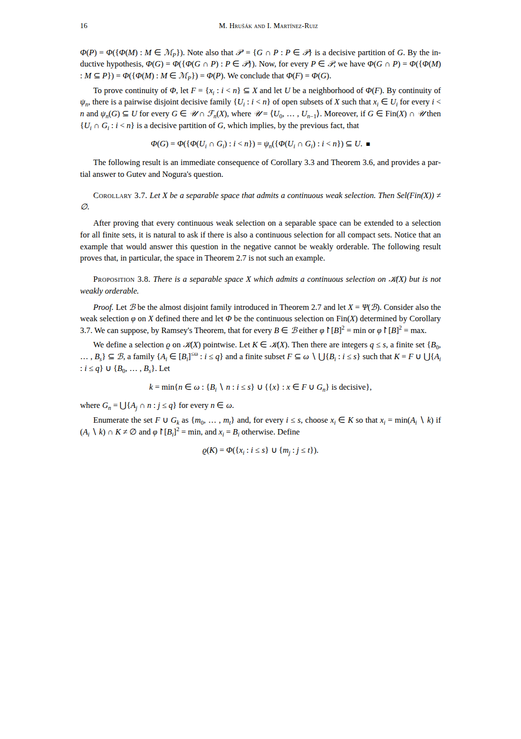16 M. Hrušák and I. Martínez-Ruiz
Φ(P) = Φ({Φ(M) : M ∈ ℳP}). Note also that 𝒫′ = {G ∩ P : P ∈ 𝒫} is a decisive partition of G. By the inductive hypothesis, Φ(G) = Φ({Φ(G ∩ P) : P ∈ 𝒫}). Now, for every P ∈ 𝒫, we have Φ(G ∩ P) = Φ({Φ(M) : M ⊆ P}) = Φ({Φ(M) : M ∈ ℳP}) = Φ(P). We conclude that Φ(F) = Φ(G).
To prove continuity of Φ, let F = {xi : i < n} ⊆ X and let U be a neighborhood of Φ(F). By continuity of ψn, there is a pairwise disjoint decisive family {Ui : i < n} of open subsets of X such that xi ∈ Ui for every i < n and ψn(G) ⊆ U for every G ∈ 𝒰 ∩ ℱn(X), where 𝒰 = ⟨U0, … , Un−1⟩. Moreover, if G ∈ Fin(X) ∩ 𝒰 then {Ui ∩ Gi : i < n} is a decisive partition of G, which implies, by the previous fact, that
Φ(G) = Φ({Φ(Ui ∩ Gi) : i < n}) = ψn({Φ(Ui ∩ Gi) : i < n}) ⊆ U.
The following result is an immediate consequence of Corollary 3.3 and Theorem 3.6, and provides a partial answer to Gutev and Nogura's question.
Corollary 3.7. Let X be a separable space that admits a continuous weak selection. Then Sel(Fin(X)) ≠ ∅.
After proving that every continuous weak selection on a separable space can be extended to a selection for all finite sets, it is natural to ask if there is also a continuous selection for all compact sets. Notice that an example that would answer this question in the negative cannot be weakly orderable. The following result proves that, in particular, the space in Theorem 2.7 is not such an example.
Proposition 3.8. There is a separable space X which admits a continuous selection on 𝒦(X) but is not weakly orderable.
Proof. Let ℬ be the almost disjoint family introduced in Theorem 2.7 and let X = Ψ(ℬ). Consider also the weak selection φ on X defined there and let Φ be the continuous selection on Fin(X) determined by Corollary 3.7. We can suppose, by Ramsey's Theorem, that for every B ∈ ℬ either φ↾[B]2 = min or φ↾[B]2 = max.
We define a selection ϱ on 𝒦(X) pointwise. Let K ∈ 𝒦(X). Then there are integers q ≤ s, a finite set {B0, … , Bs} ⊆ ℬ, a family {Ai ∈ [Bi]≤ω : i ≤ q} and a finite subset F ⊆ ω ∖ ⋃{Bi : i ≤ s} such that K = F ∪ ⋃{Ai : i ≤ q} ∪ {B0, … , Bs}. Let
k = min{n ∈ ω : {Bi ∖ n : i ≤ s} ∪ {{x} : x ∈ F ∪ Gn} is decisive},
where Gn = ⋃{Aj ∩ n : j ≤ q} for every n ∈ ω.
Enumerate the set F ∪ Gk as {m0, … , mt} and, for every i ≤ s, choose xi ∈ K so that xi = min(Ai ∖ k) if (Ai ∖ k) ∩ K ≠ ∅ and φ↾[Bi]2 = min, and xi = Bi otherwise. Define
ϱ(K) = Φ({xi : i ≤ s} ∪ {mj : j ≤ t}).